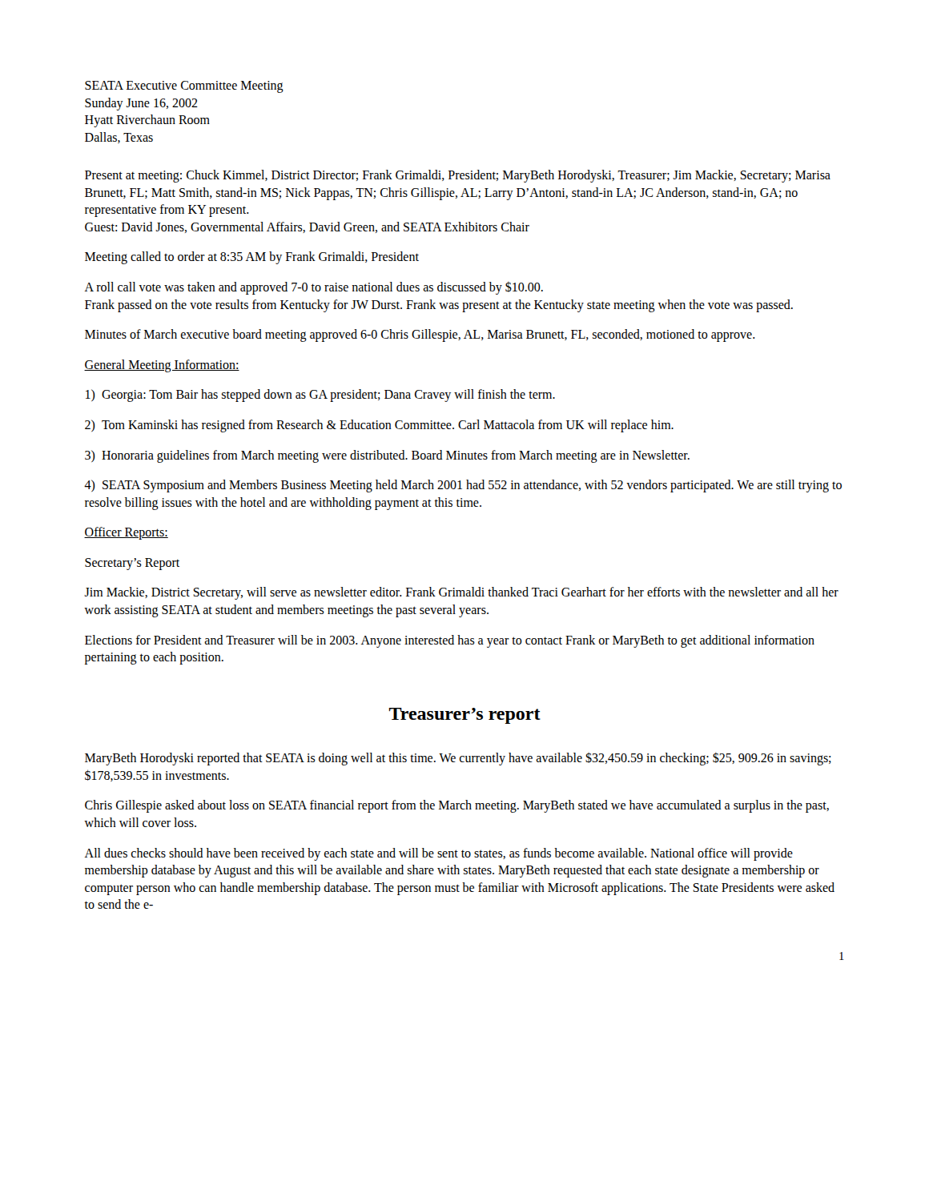SEATA Executive Committee Meeting
Sunday June 16, 2002
Hyatt Riverchaun Room
Dallas, Texas
Present at meeting: Chuck Kimmel, District Director; Frank Grimaldi, President; MaryBeth Horodyski, Treasurer; Jim Mackie, Secretary; Marisa Brunett, FL; Matt Smith, stand-in MS; Nick Pappas, TN; Chris Gillispie, AL; Larry D’Antoni, stand-in LA; JC Anderson, stand-in, GA; no representative from KY present.
Guest: David Jones, Governmental Affairs, David Green, and SEATA Exhibitors Chair
Meeting called to order at 8:35 AM by Frank Grimaldi, President
A roll call vote was taken and approved 7-0 to raise national dues as discussed by $10.00.
Frank passed on the vote results from Kentucky for JW Durst. Frank was present at the Kentucky state meeting when the vote was passed.
Minutes of March executive board meeting approved 6-0 Chris Gillespie, AL, Marisa Brunett, FL, seconded, motioned to approve.
General Meeting Information:
1) Georgia: Tom Bair has stepped down as GA president; Dana Cravey will finish the term.
2) Tom Kaminski has resigned from Research & Education Committee. Carl Mattacola from UK will replace him.
3) Honoraria guidelines from March meeting were distributed. Board Minutes from March meeting are in Newsletter.
4) SEATA Symposium and Members Business Meeting held March 2001 had 552 in attendance, with 52 vendors participated. We are still trying to resolve billing issues with the hotel and are withholding payment at this time.
Officer Reports:
Secretary’s Report
Jim Mackie, District Secretary, will serve as newsletter editor. Frank Grimaldi thanked Traci Gearhart for her efforts with the newsletter and all her work assisting SEATA at student and members meetings the past several years.
Elections for President and Treasurer will be in 2003. Anyone interested has a year to contact Frank or MaryBeth to get additional information pertaining to each position.
Treasurer’s report
MaryBeth Horodyski reported that SEATA is doing well at this time. We currently have available $32,450.59 in checking; $25, 909.26 in savings; $178,539.55 in investments.
Chris Gillespie asked about loss on SEATA financial report from the March meeting. MaryBeth stated we have accumulated a surplus in the past, which will cover loss.
All dues checks should have been received by each state and will be sent to states, as funds become available. National office will provide membership database by August and this will be available and share with states. MaryBeth requested that each state designate a membership or computer person who can handle membership database. The person must be familiar with Microsoft applications. The State Presidents were asked to send the e-
1